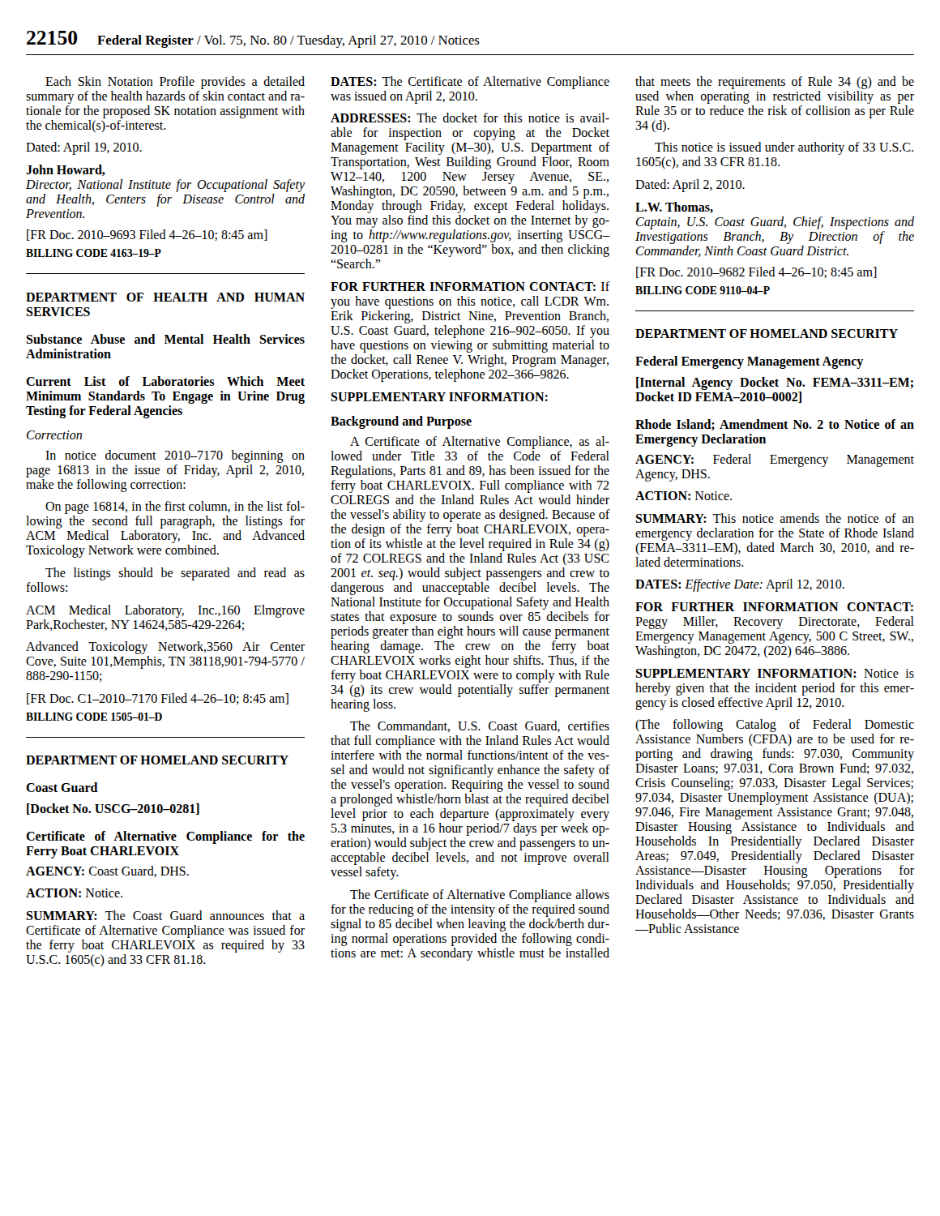22150
Federal Register / Vol. 75, No. 80 / Tuesday, April 27, 2010 / Notices
Each Skin Notation Profile provides a detailed summary of the health hazards of skin contact and rationale for the proposed SK notation assignment with the chemical(s)-of-interest.
Dated: April 19, 2010.
John Howard,
Director, National Institute for Occupational Safety and Health, Centers for Disease Control and Prevention.
[FR Doc. 2010–9693 Filed 4–26–10; 8:45 am]
BILLING CODE 4163–19–P
DEPARTMENT OF HEALTH AND HUMAN SERVICES
Substance Abuse and Mental Health Services Administration
Current List of Laboratories Which Meet Minimum Standards To Engage in Urine Drug Testing for Federal Agencies
Correction
In notice document 2010–7170 beginning on page 16813 in the issue of Friday, April 2, 2010, make the following correction:
On page 16814, in the first column, in the list following the second full paragraph, the listings for ACM Medical Laboratory, Inc. and Advanced Toxicology Network were combined.
The listings should be separated and read as follows:
ACM Medical Laboratory, Inc.,160 Elmgrove Park,Rochester, NY 14624,585-429-2264;
Advanced Toxicology Network,3560 Air Center Cove, Suite 101,Memphis, TN 38118,901-794-5770 / 888-290-1150;
[FR Doc. C1–2010–7170 Filed 4–26–10; 8:45 am]
BILLING CODE 1505–01–D
DEPARTMENT OF HOMELAND SECURITY
Coast Guard
[Docket No. USCG–2010–0281]
Certificate of Alternative Compliance for the Ferry Boat CHARLEVOIX
AGENCY: Coast Guard, DHS.
ACTION: Notice.
SUMMARY: The Coast Guard announces that a Certificate of Alternative Compliance was issued for the ferry boat CHARLEVOIX as required by 33 U.S.C. 1605(c) and 33 CFR 81.18.
DATES: The Certificate of Alternative Compliance was issued on April 2, 2010.
ADDRESSES: The docket for this notice is available for inspection or copying at the Docket Management Facility (M–30), U.S. Department of Transportation, West Building Ground Floor, Room W12–140, 1200 New Jersey Avenue, SE., Washington, DC 20590, between 9 a.m. and 5 p.m., Monday through Friday, except Federal holidays. You may also find this docket on the Internet by going to http://www.regulations.gov, inserting USCG–2010–0281 in the “Keyword” box, and then clicking “Search.”
FOR FURTHER INFORMATION CONTACT: If you have questions on this notice, call LCDR Wm. Erik Pickering, District Nine, Prevention Branch, U.S. Coast Guard, telephone 216–902–6050. If you have questions on viewing or submitting material to the docket, call Renee V. Wright, Program Manager, Docket Operations, telephone 202–366–9826.
SUPPLEMENTARY INFORMATION:
Background and Purpose
A Certificate of Alternative Compliance, as allowed under Title 33 of the Code of Federal Regulations, Parts 81 and 89, has been issued for the ferry boat CHARLEVOIX. Full compliance with 72 COLREGS and the Inland Rules Act would hinder the vessel's ability to operate as designed. Because of the design of the ferry boat CHARLEVOIX, operation of its whistle at the level required in Rule 34 (g) of 72 COLREGS and the Inland Rules Act (33 USC 2001 et. seq.) would subject passengers and crew to dangerous and unacceptable decibel levels. The National Institute for Occupational Safety and Health states that exposure to sounds over 85 decibels for periods greater than eight hours will cause permanent hearing damage. The crew on the ferry boat CHARLEVOIX works eight hour shifts. Thus, if the ferry boat CHARLEVOIX were to comply with Rule 34 (g) its crew would potentially suffer permanent hearing loss.
The Commandant, U.S. Coast Guard, certifies that full compliance with the Inland Rules Act would interfere with the normal functions/intent of the vessel and would not significantly enhance the safety of the vessel's operation. Requiring the vessel to sound a prolonged whistle/horn blast at the required decibel level prior to each departure (approximately every 5.3 minutes, in a 16 hour period/7 days per week operation) would subject the crew and passengers to unacceptable decibel levels, and not improve overall vessel safety.
The Certificate of Alternative Compliance allows for the reducing of the intensity of the required sound signal to 85 decibel when leaving the dock/berth during normal operations provided the following conditions are met: A secondary whistle must be installed that meets the requirements of Rule 34 (g) and be used when operating in restricted visibility as per Rule 35 or to reduce the risk of collision as per Rule 34 (d).
This notice is issued under authority of 33 U.S.C. 1605(c), and 33 CFR 81.18.
Dated: April 2, 2010.
L.W. Thomas,
Captain, U.S. Coast Guard, Chief, Inspections and Investigations Branch, By Direction of the Commander, Ninth Coast Guard District.
[FR Doc. 2010–9682 Filed 4–26–10; 8:45 am]
BILLING CODE 9110–04–P
DEPARTMENT OF HOMELAND SECURITY
Federal Emergency Management Agency
[Internal Agency Docket No. FEMA–3311–EM; Docket ID FEMA–2010–0002]
Rhode Island; Amendment No. 2 to Notice of an Emergency Declaration
AGENCY: Federal Emergency Management Agency, DHS.
ACTION: Notice.
SUMMARY: This notice amends the notice of an emergency declaration for the State of Rhode Island (FEMA–3311–EM), dated March 30, 2010, and related determinations.
DATES: Effective Date: April 12, 2010.
FOR FURTHER INFORMATION CONTACT: Peggy Miller, Recovery Directorate, Federal Emergency Management Agency, 500 C Street, SW., Washington, DC 20472, (202) 646–3886.
SUPPLEMENTARY INFORMATION: Notice is hereby given that the incident period for this emergency is closed effective April 12, 2010.
(The following Catalog of Federal Domestic Assistance Numbers (CFDA) are to be used for reporting and drawing funds: 97.030, Community Disaster Loans; 97.031, Cora Brown Fund; 97.032, Crisis Counseling; 97.033, Disaster Legal Services; 97.034, Disaster Unemployment Assistance (DUA); 97.046, Fire Management Assistance Grant; 97.048, Disaster Housing Assistance to Individuals and Households In Presidentially Declared Disaster Areas; 97.049, Presidentially Declared Disaster Assistance—Disaster Housing Operations for Individuals and Households; 97.050, Presidentially Declared Disaster Assistance to Individuals and Households—Other Needs; 97.036, Disaster Grants—Public Assistance